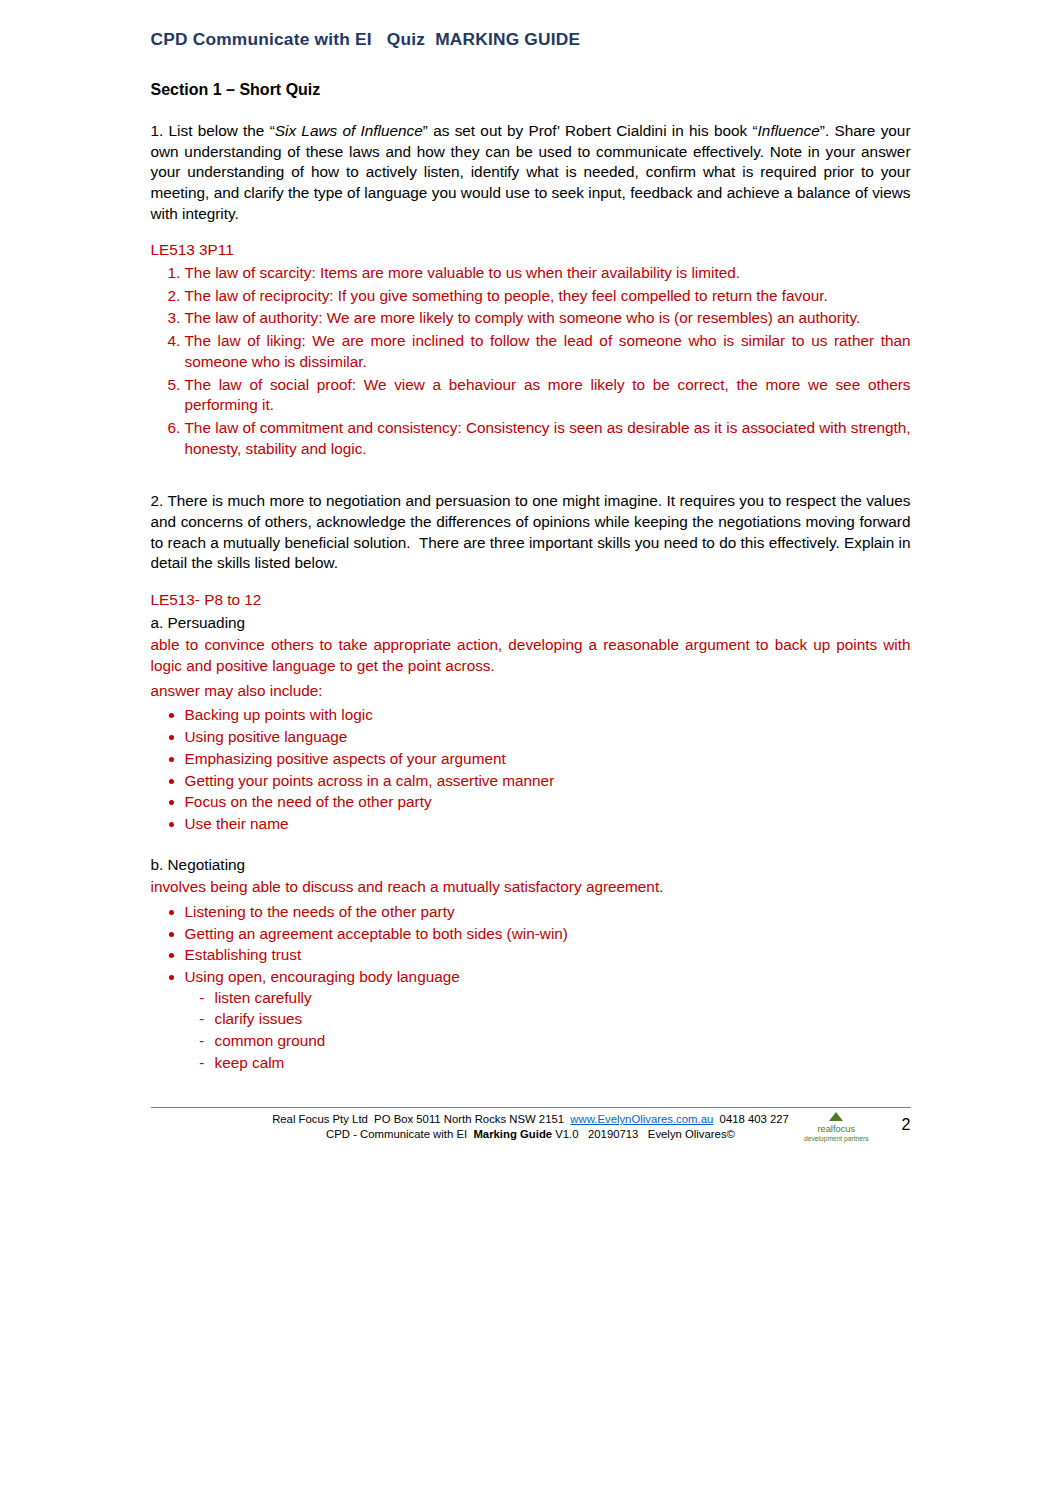CPD Communicate with EI Quiz MARKING GUIDE
Section 1 – Short Quiz
1. List below the “Six Laws of Influence” as set out by Prof’ Robert Cialdini in his book “Influence”. Share your own understanding of these laws and how they can be used to communicate effectively. Note in your answer your understanding of how to actively listen, identify what is needed, confirm what is required prior to your meeting, and clarify the type of language you would use to seek input, feedback and achieve a balance of views with integrity.
LE513 3P11
The law of scarcity: Items are more valuable to us when their availability is limited.
The law of reciprocity: If you give something to people, they feel compelled to return the favour.
The law of authority: We are more likely to comply with someone who is (or resembles) an authority.
The law of liking: We are more inclined to follow the lead of someone who is similar to us rather than someone who is dissimilar.
The law of social proof: We view a behaviour as more likely to be correct, the more we see others performing it.
The law of commitment and consistency: Consistency is seen as desirable as it is associated with strength, honesty, stability and logic.
2. There is much more to negotiation and persuasion to one might imagine. It requires you to respect the values and concerns of others, acknowledge the differences of opinions while keeping the negotiations moving forward to reach a mutually beneficial solution. There are three important skills you need to do this effectively. Explain in detail the skills listed below.
LE513- P8 to 12
a. Persuading
able to convince others to take appropriate action, developing a reasonable argument to back up points with logic and positive language to get the point across.
answer may also include:
Backing up points with logic
Using positive language
Emphasizing positive aspects of your argument
Getting your points across in a calm, assertive manner
Focus on the need of the other party
Use their name
b. Negotiating
involves being able to discuss and reach a mutually satisfactory agreement.
Listening to the needs of the other party
Getting an agreement acceptable to both sides (win-win)
Establishing trust
Using open, encouraging body language
listen carefully
clarify issues
common ground
keep calm
Real Focus Pty Ltd PO Box 5011 North Rocks NSW 2151 www.EvelynOlivares.com.au 0418 403 227
CPD - Communicate with EI Marking Guide V1.0 20190713 Evelyn Olivares©
realfocus
development partners
2